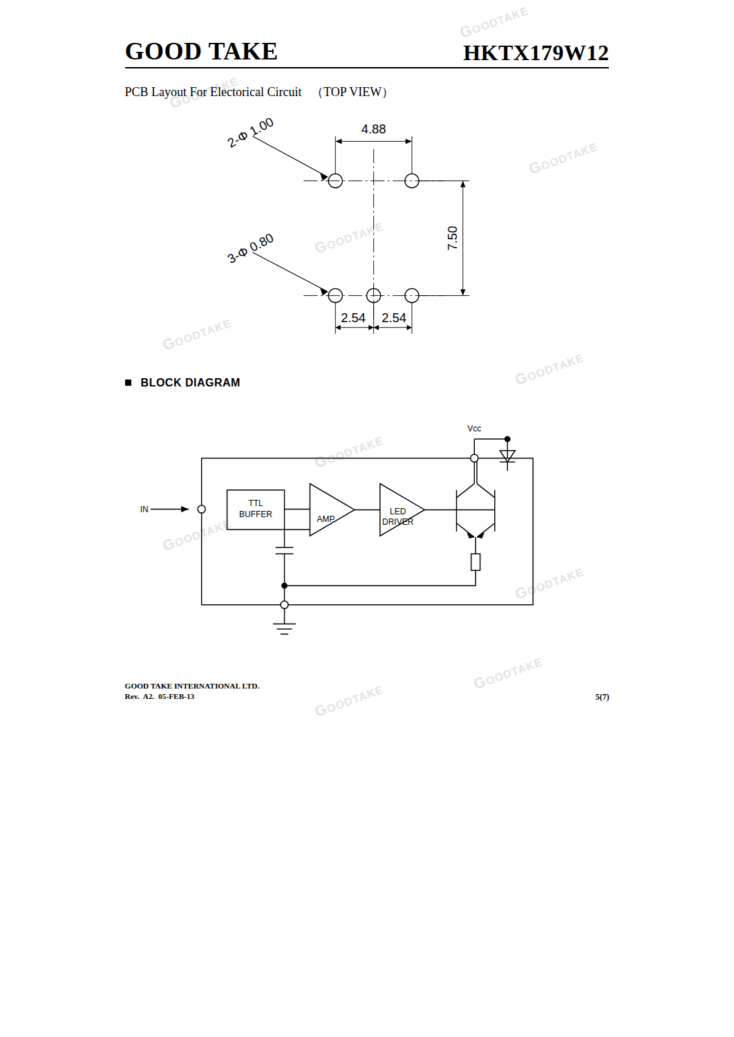GOODTAKE
GOODTAKE
GOODTAKE
GOODTAKE
GOODTAKE
GOODTAKE
GOODTAKE
GOODTAKE
GOODTAKE
GOODTAKE
GOODTAKE
GOOD TAKE
HKTX179W12
PCB Layout For Electorical Circuit （TOP VIEW）
4.88 7.50 2.54 2.54 2-Φ 1.00 3-Φ 0.80
BLOCK DIAGRAM
TTL BUFFER AMP LED DRIVER IN Vcc
GOOD TAKE INTERNATIONAL LTD.
Rev. A2. 05-FEB-13
5(7)